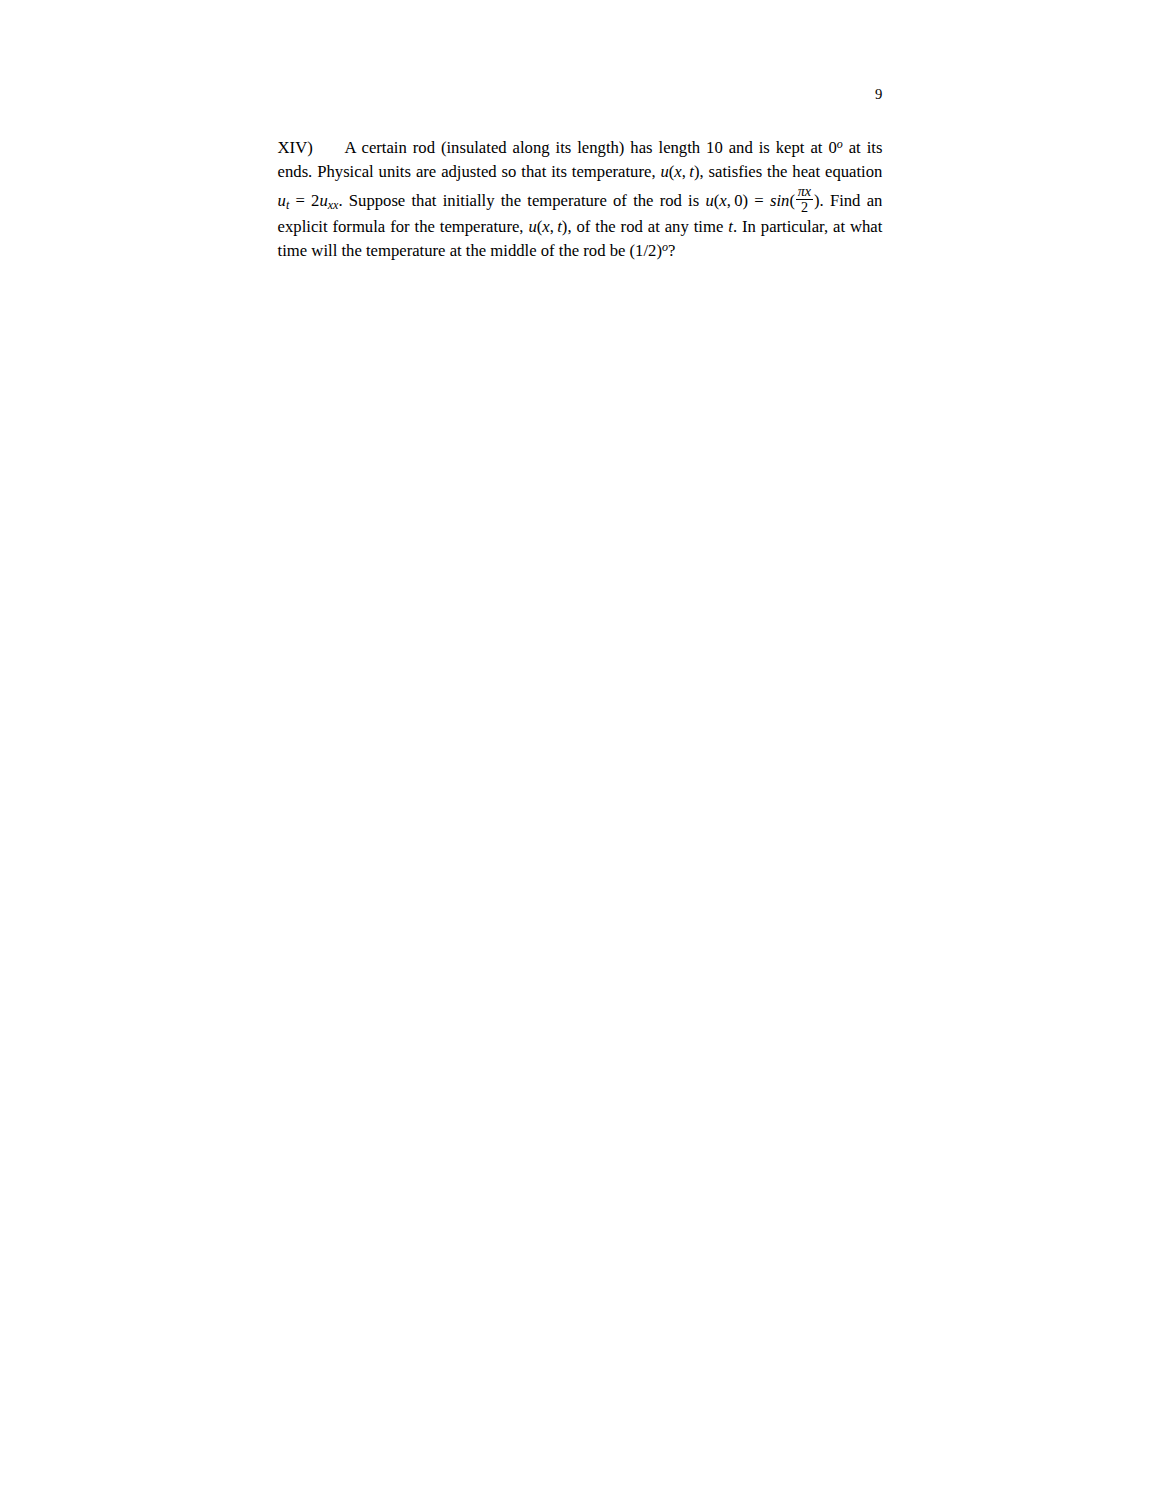9
XIV) A certain rod (insulated along its length) has length 10 and is kept at 0o at its ends. Physical units are adjusted so that its temperature, u(x, t), satisfies the heat equation ut = 2uxx. Suppose that initially the temperature of the rod is u(x, 0) = sin(πx 2). Find an explicit formula for the temperature, u(x, t), of the rod at any time t. In particular, at what time will the temperature at the middle of the rod be (1/2)o?